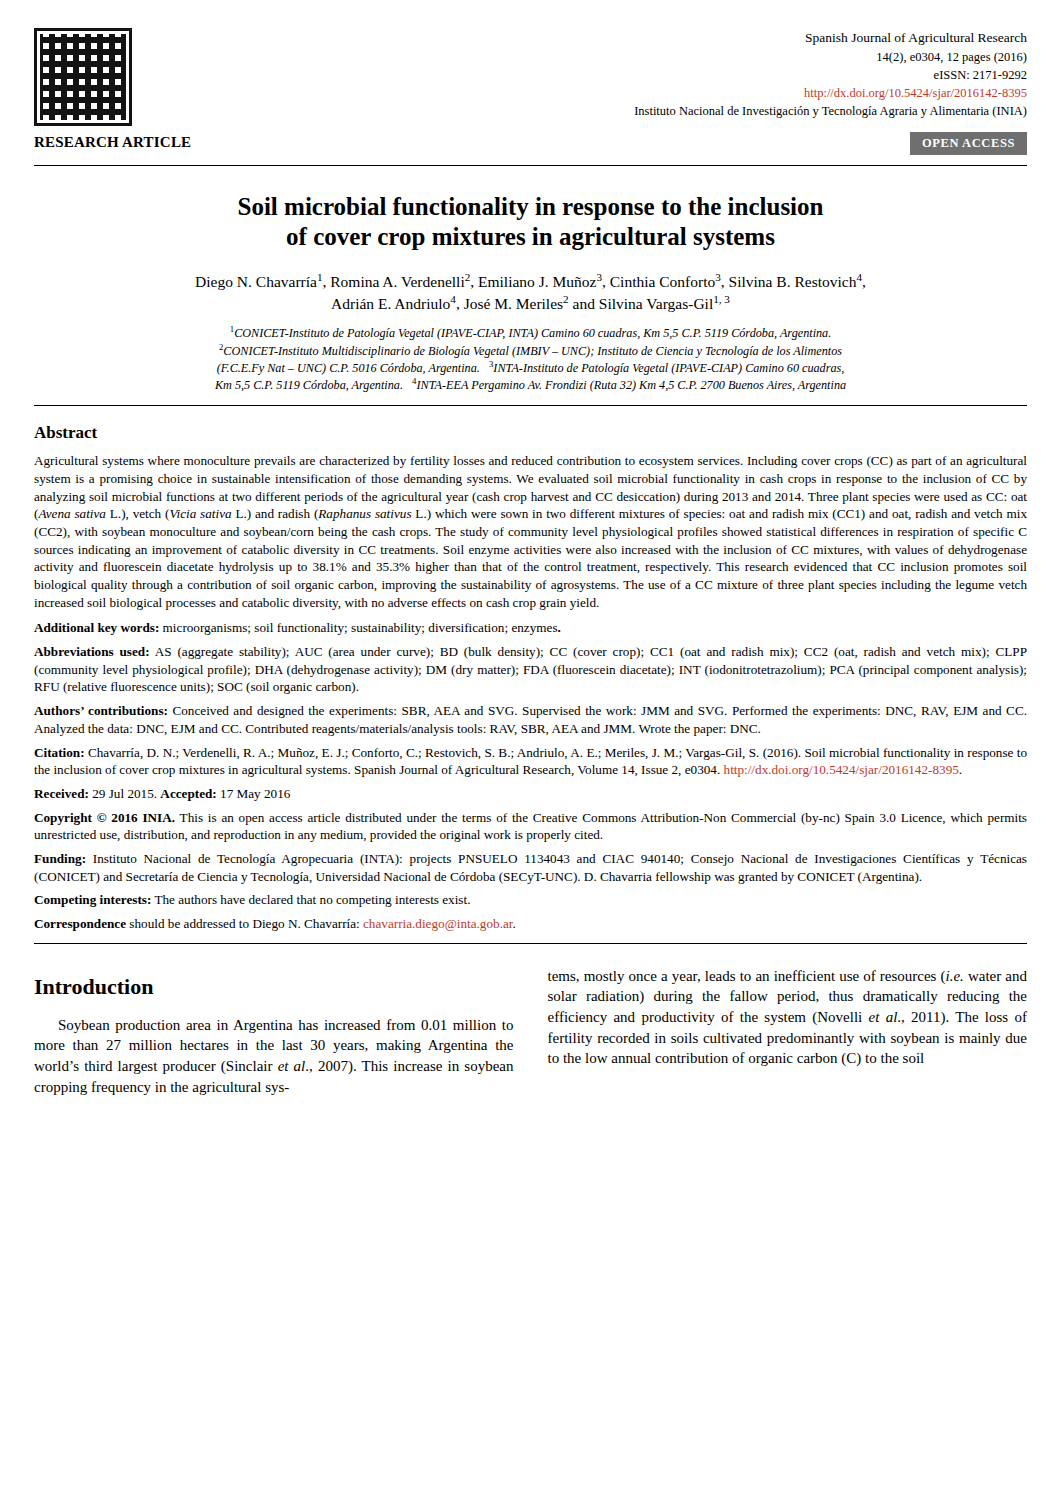Spanish Journal of Agricultural Research
14(2), e0304, 12 pages (2016)
eISSN: 2171-9292
http://dx.doi.org/10.5424/sjar/2016142-8395
Instituto Nacional de Investigación y Tecnología Agraria y Alimentaria (INIA)
RESEARCH ARTICLE
OPEN ACCESS
Soil microbial functionality in response to the inclusion
of cover crop mixtures in agricultural systems
Diego N. Chavarría1, Romina A. Verdenelli2, Emiliano J. Muñoz3, Cinthia Conforto3, Silvina B. Restovich4,
Adrián E. Andriulo4, José M. Meriles2 and Silvina Vargas-Gil1, 3
1CONICET-Instituto de Patología Vegetal (IPAVE-CIAP, INTA) Camino 60 cuadras, Km 5,5 C.P. 5119 Córdoba, Argentina.
2CONICET-Instituto Multidisciplinario de Biología Vegetal (IMBIV – UNC); Instituto de Ciencia y Tecnología de los Alimentos
(F.C.E.Fy Nat – UNC) C.P. 5016 Córdoba, Argentina. 3INTA-Instituto de Patología Vegetal (IPAVE-CIAP) Camino 60 cuadras,
Km 5,5 C.P. 5119 Córdoba, Argentina. 4INTA-EEA Pergamino Av. Frondizi (Ruta 32) Km 4,5 C.P. 2700 Buenos Aires, Argentina
Abstract
Agricultural systems where monoculture prevails are characterized by fertility losses and reduced contribution to ecosystem services. Including cover crops (CC) as part of an agricultural system is a promising choice in sustainable intensification of those demanding systems. We evaluated soil microbial functionality in cash crops in response to the inclusion of CC by analyzing soil microbial functions at two different periods of the agricultural year (cash crop harvest and CC desiccation) during 2013 and 2014. Three plant species were used as CC: oat (Avena sativa L.), vetch (Vicia sativa L.) and radish (Raphanus sativus L.) which were sown in two different mixtures of species: oat and radish mix (CC1) and oat, radish and vetch mix (CC2), with soybean monoculture and soybean/corn being the cash crops. The study of community level physiological profiles showed statistical differences in respiration of specific C sources indicating an improvement of catabolic diversity in CC treatments. Soil enzyme activities were also increased with the inclusion of CC mixtures, with values of dehydrogenase activity and fluorescein diacetate hydrolysis up to 38.1% and 35.3% higher than that of the control treatment, respectively. This research evidenced that CC inclusion promotes soil biological quality through a contribution of soil organic carbon, improving the sustainability of agrosystems. The use of a CC mixture of three plant species including the legume vetch increased soil biological processes and catabolic diversity, with no adverse effects on cash crop grain yield.
Additional key words: microorganisms; soil functionality; sustainability; diversification; enzymes.
Abbreviations used: AS (aggregate stability); AUC (area under curve); BD (bulk density); CC (cover crop); CC1 (oat and radish mix); CC2 (oat, radish and vetch mix); CLPP (community level physiological profile); DHA (dehydrogenase activity); DM (dry matter); FDA (fluorescein diacetate); INT (iodonitrotetrazolium); PCA (principal component analysis); RFU (relative fluorescence units); SOC (soil organic carbon).
Authors’ contributions: Conceived and designed the experiments: SBR, AEA and SVG. Supervised the work: JMM and SVG. Performed the experiments: DNC, RAV, EJM and CC. Analyzed the data: DNC, EJM and CC. Contributed reagents/materials/analysis tools: RAV, SBR, AEA and JMM. Wrote the paper: DNC.
Citation: Chavarría, D. N.; Verdenelli, R. A.; Muñoz, E. J.; Conforto, C.; Restovich, S. B.; Andriulo, A. E.; Meriles, J. M.; Vargas-Gil, S. (2016). Soil microbial functionality in response to the inclusion of cover crop mixtures in agricultural systems. Spanish Journal of Agricultural Research, Volume 14, Issue 2, e0304. http://dx.doi.org/10.5424/sjar/2016142-8395.
Received: 29 Jul 2015. Accepted: 17 May 2016
Copyright © 2016 INIA. This is an open access article distributed under the terms of the Creative Commons Attribution-Non Commercial (by-nc) Spain 3.0 Licence, which permits unrestricted use, distribution, and reproduction in any medium, provided the original work is properly cited.
Funding: Instituto Nacional de Tecnología Agropecuaria (INTA): projects PNSUELO 1134043 and CIAC 940140; Consejo Nacional de Investigaciones Científicas y Técnicas (CONICET) and Secretaría de Ciencia y Tecnología, Universidad Nacional de Córdoba (SECyT-UNC). D. Chavarria fellowship was granted by CONICET (Argentina).
Competing interests: The authors have declared that no competing interests exist.
Correspondence should be addressed to Diego N. Chavarría: chavarria.diego@inta.gob.ar.
Introduction
Soybean production area in Argentina has increased from 0.01 million to more than 27 million hectares in the last 30 years, making Argentina the world’s third largest producer (Sinclair et al., 2007). This increase in soybean cropping frequency in the agricultural sys-
tems, mostly once a year, leads to an inefficient use of resources (i.e. water and solar radiation) during the fallow period, thus dramatically reducing the efficiency and productivity of the system (Novelli et al., 2011). The loss of fertility recorded in soils cultivated predominantly with soybean is mainly due to the low annual contribution of organic carbon (C) to the soil